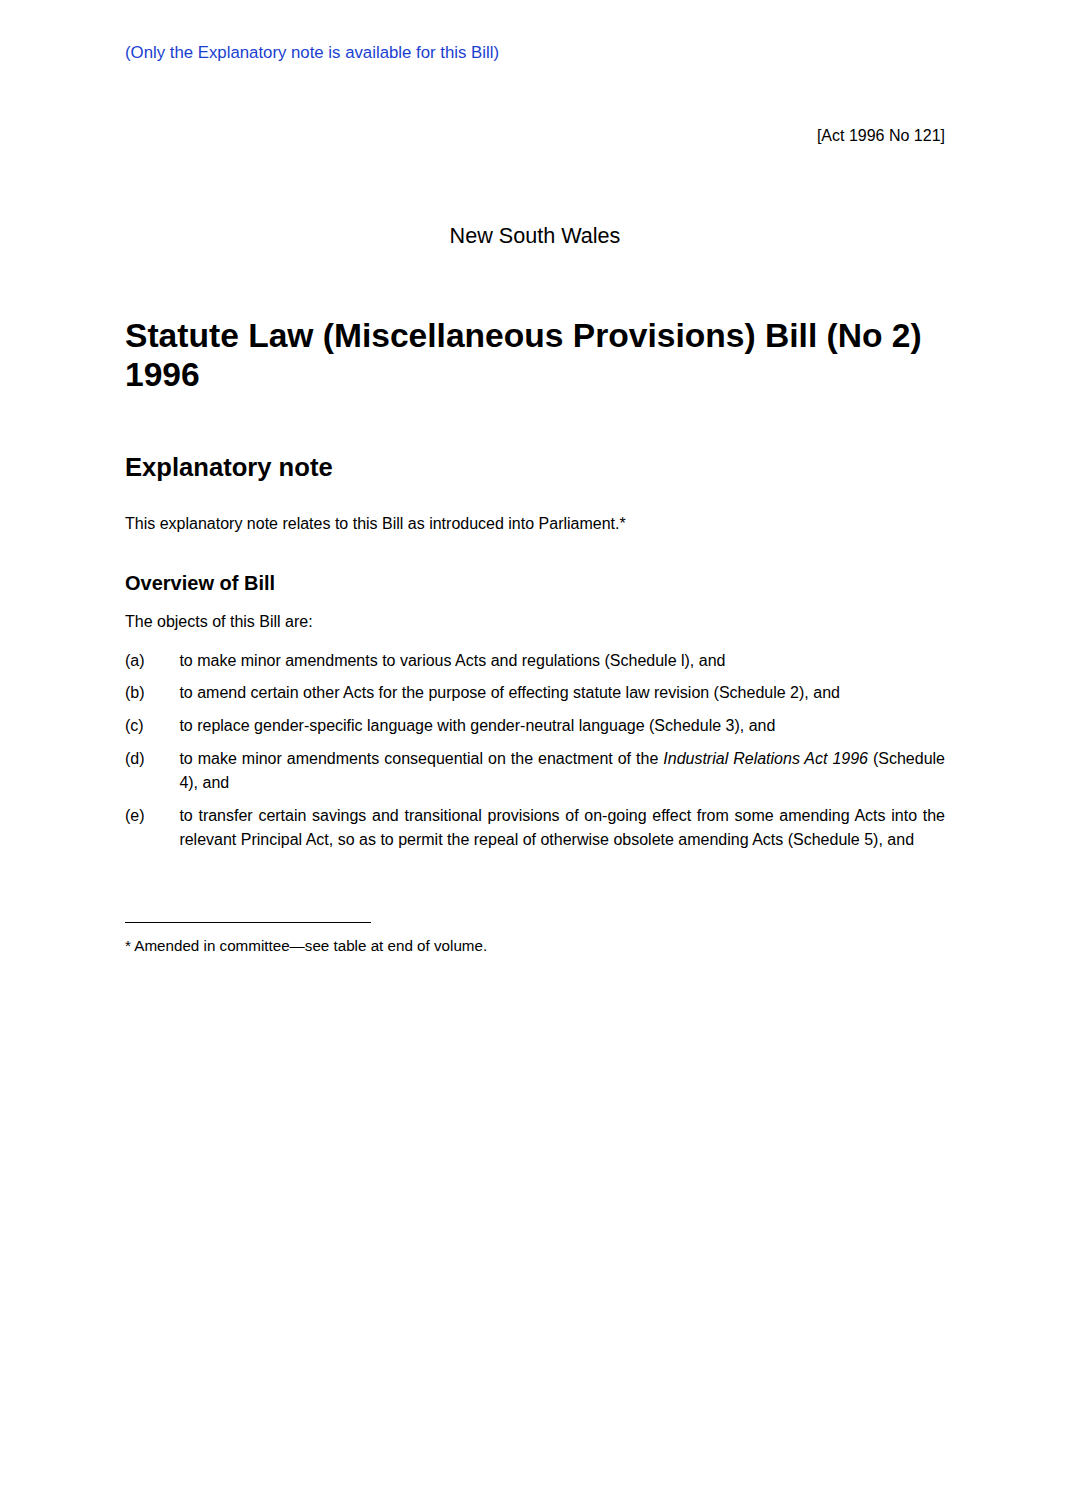(Only the Explanatory note is available for this Bill)
[Act 1996 No 121]
New South Wales
Statute Law (Miscellaneous Provisions) Bill (No 2) 1996
Explanatory note
This explanatory note relates to this Bill as introduced into Parliament.*
Overview of Bill
The objects of this Bill are:
(a) to make minor amendments to various Acts and regulations (Schedule l), and
(b) to amend certain other Acts for the purpose of effecting statute law revision (Schedule 2), and
(c) to replace gender-specific language with gender-neutral language (Schedule 3), and
(d) to make minor amendments consequential on the enactment of the Industrial Relations Act 1996 (Schedule 4), and
(e) to transfer certain savings and transitional provisions of on-going effect from some amending Acts into the relevant Principal Act, so as to permit the repeal of otherwise obsolete amending Acts (Schedule 5), and
* Amended in committee—see table at end of volume.